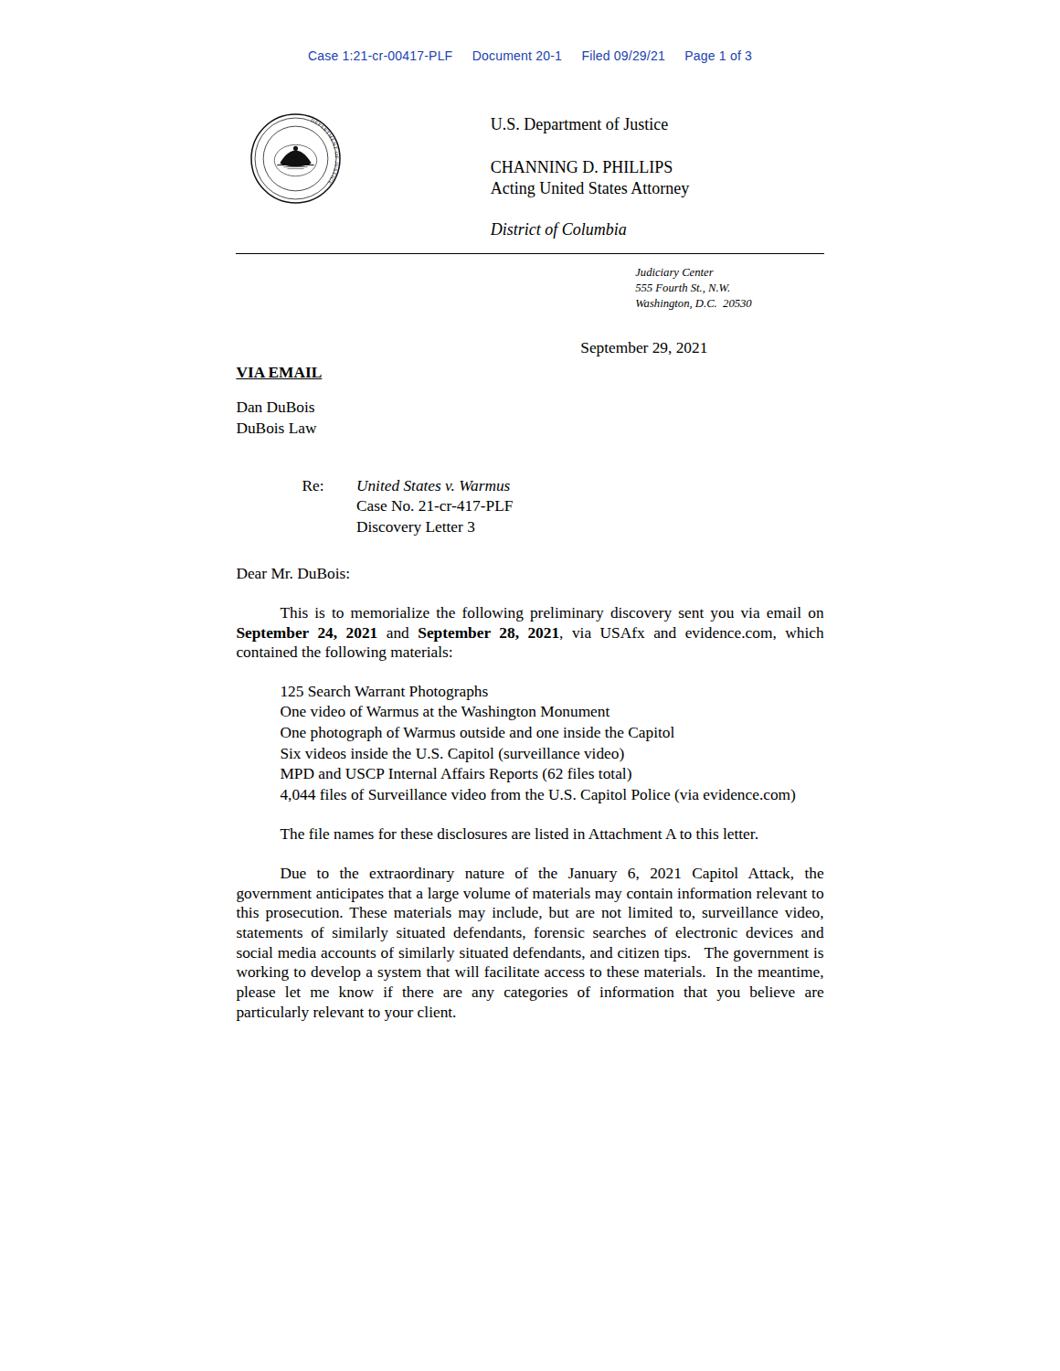Case 1:21-cr-00417-PLF Document 20-1 Filed 09/29/21 Page 1 of 3
U.S. Department of Justice
CHANNING D. PHILLIPS
Acting United States Attorney
District of Columbia
Judiciary Center
555 Fourth St., N.W.
Washington, D.C. 20530
September 29, 2021
VIA EMAIL
Dan DuBois
DuBois Law
| Re: | United States v. Warmus |
| | Case No. 21-cr-417-PLF |
| | Discovery Letter 3 |
Dear Mr. DuBois:
This is to memorialize the following preliminary discovery sent you via email on September 24, 2021 and September 28, 2021, via USAfx and evidence.com, which contained the following materials:
125 Search Warrant Photographs
One video of Warmus at the Washington Monument
One photograph of Warmus outside and one inside the Capitol
Six videos inside the U.S. Capitol (surveillance video)
MPD and USCP Internal Affairs Reports (62 files total)
4,044 files of Surveillance video from the U.S. Capitol Police (via evidence.com)
The file names for these disclosures are listed in Attachment A to this letter.
Due to the extraordinary nature of the January 6, 2021 Capitol Attack, the government anticipates that a large volume of materials may contain information relevant to this prosecution. These materials may include, but are not limited to, surveillance video, statements of similarly situated defendants, forensic searches of electronic devices and social media accounts of similarly situated defendants, and citizen tips. The government is working to develop a system that will facilitate access to these materials. In the meantime, please let me know if there are any categories of information that you believe are particularly relevant to your client.